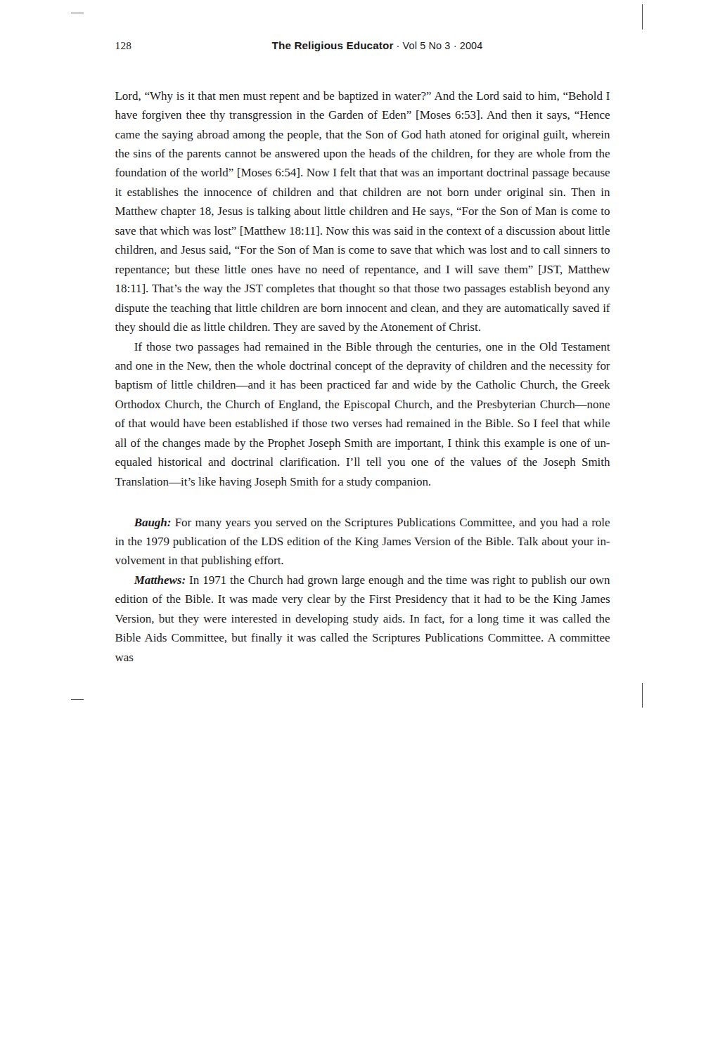128 The Religious Educator · Vol 5 No 3 · 2004
Lord, “Why is it that men must repent and be baptized in water?” And the Lord said to him, “Behold I have forgiven thee thy transgression in the Garden of Eden” [Moses 6:53]. And then it says, “Hence came the saying abroad among the people, that the Son of God hath atoned for original guilt, wherein the sins of the parents cannot be answered upon the heads of the children, for they are whole from the foundation of the world” [Moses 6:54]. Now I felt that that was an important doctrinal passage because it establishes the innocence of children and that children are not born under original sin. Then in Matthew chapter 18, Jesus is talking about little children and He says, “For the Son of Man is come to save that which was lost” [Matthew 18:11]. Now this was said in the context of a discussion about little children, and Jesus said, “For the Son of Man is come to save that which was lost and to call sinners to repentance; but these little ones have no need of repentance, and I will save them” [JST, Matthew 18:11]. That’s the way the JST completes that thought so that those two passages establish beyond any dispute the teaching that little children are born innocent and clean, and they are automatically saved if they should die as little children. They are saved by the Atonement of Christ.
If those two passages had remained in the Bible through the centuries, one in the Old Testament and one in the New, then the whole doctrinal concept of the depravity of children and the necessity for baptism of little children—and it has been practiced far and wide by the Catholic Church, the Greek Orthodox Church, the Church of England, the Episcopal Church, and the Presbyterian Church—none of that would have been established if those two verses had remained in the Bible. So I feel that while all of the changes made by the Prophet Joseph Smith are important, I think this example is one of unequaled historical and doctrinal clarification. I’ll tell you one of the values of the Joseph Smith Translation—it’s like having Joseph Smith for a study companion.
Baugh: For many years you served on the Scriptures Publications Committee, and you had a role in the 1979 publication of the LDS edition of the King James Version of the Bible. Talk about your involvement in that publishing effort.
Matthews: In 1971 the Church had grown large enough and the time was right to publish our own edition of the Bible. It was made very clear by the First Presidency that it had to be the King James Version, but they were interested in developing study aids. In fact, for a long time it was called the Bible Aids Committee, but finally it was called the Scriptures Publications Committee. A committee was